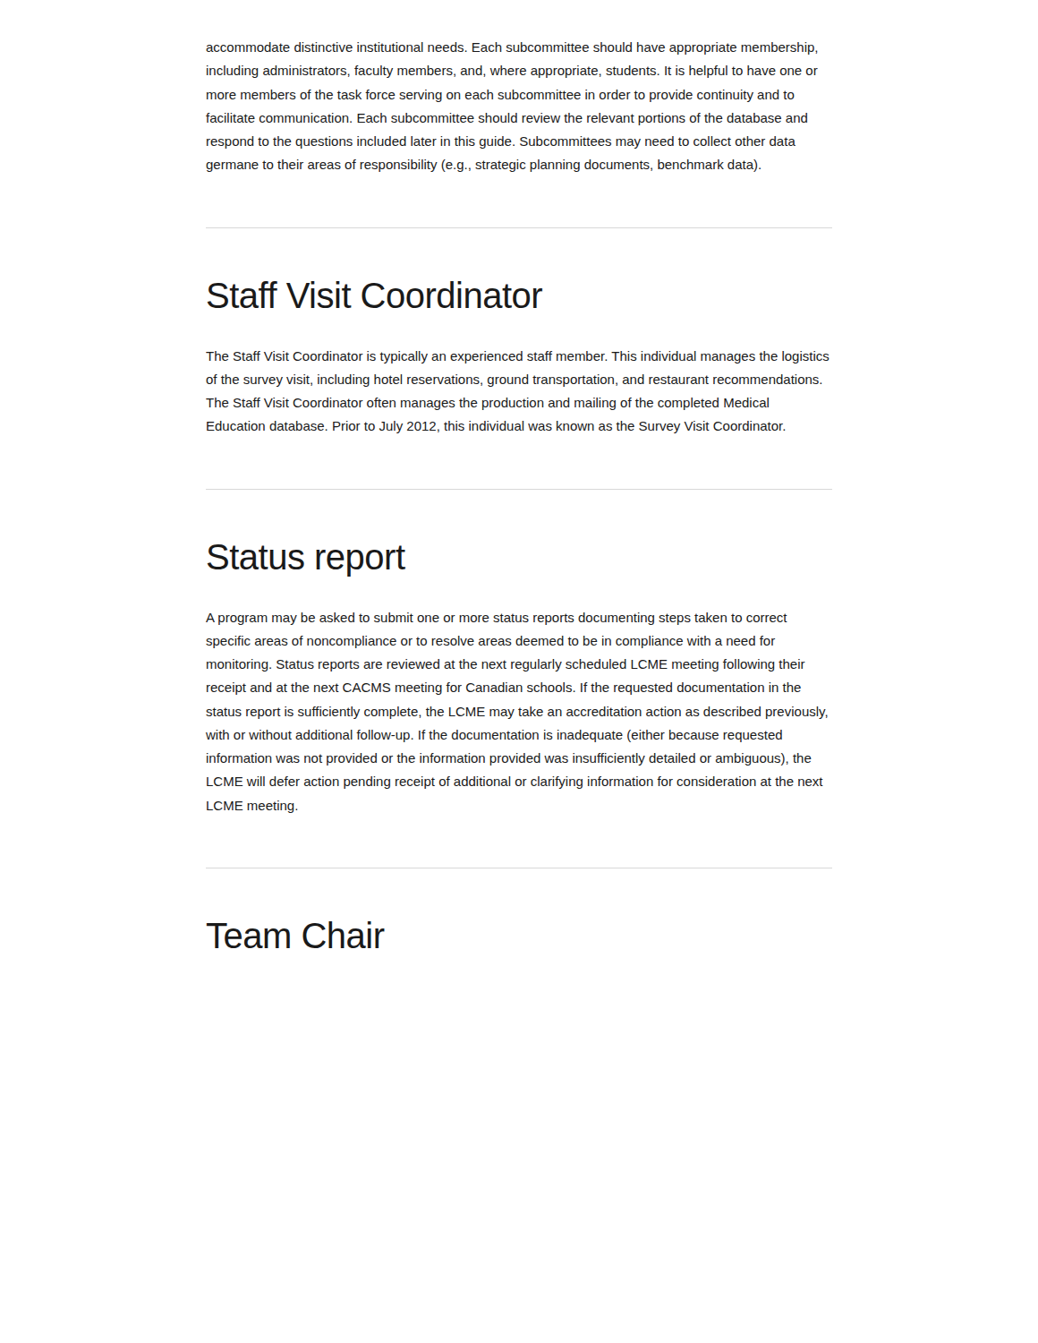accommodate distinctive institutional needs. Each subcommittee should have appropriate membership, including administrators, faculty members, and, where appropriate, students. It is helpful to have one or more members of the task force serving on each subcommittee in order to provide continuity and to facilitate communication. Each subcommittee should review the relevant portions of the database and respond to the questions included later in this guide. Subcommittees may need to collect other data germane to their areas of responsibility (e.g., strategic planning documents, benchmark data).
Staff Visit Coordinator
The Staff Visit Coordinator is typically an experienced staff member. This individual manages the logistics of the survey visit, including hotel reservations, ground transportation, and restaurant recommendations. The Staff Visit Coordinator often manages the production and mailing of the completed Medical Education database. Prior to July 2012, this individual was known as the Survey Visit Coordinator.
Status report
A program may be asked to submit one or more status reports documenting steps taken to correct specific areas of noncompliance or to resolve areas deemed to be in compliance with a need for monitoring. Status reports are reviewed at the next regularly scheduled LCME meeting following their receipt and at the next CACMS meeting for Canadian schools. If the requested documentation in the status report is sufficiently complete, the LCME may take an accreditation action as described previously, with or without additional follow-up. If the documentation is inadequate (either because requested information was not provided or the information provided was insufficiently detailed or ambiguous), the LCME will defer action pending receipt of additional or clarifying information for consideration at the next LCME meeting.
Team Chair